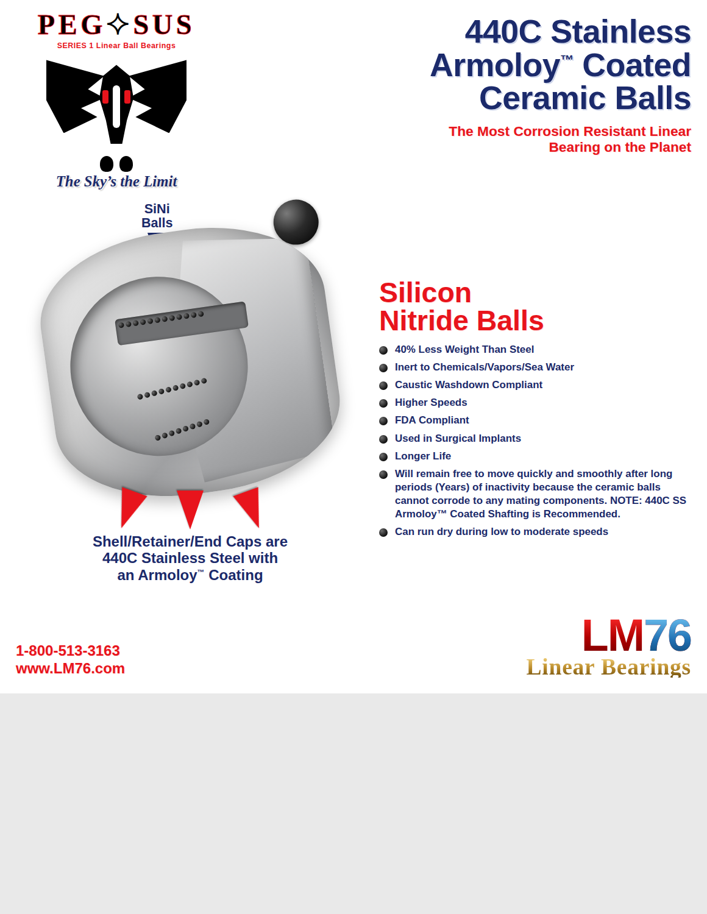PEG✦SUS
SERIES 1 Linear Ball Bearings
The Sky’s the Limit
440C Stainless
Armoloy™ Coated
Ceramic Balls
The Most Corrosion Resistant Linear
Bearing on the Planet
SiNi
Balls
Shell/Retainer/End Caps are
440C Stainless Steel with
an Armoloy™ Coating
Silicon
Nitride Balls
40% Less Weight Than Steel
Inert to Chemicals/Vapors/Sea Water
Caustic Washdown Compliant
Higher Speeds
FDA Compliant
Used in Surgical Implants
Longer Life
Will remain free to move quickly and smoothly after long periods (Years) of inactivity because the ceramic balls cannot corrode to any mating components. NOTE: 440C SS Armoloy™ Coated Shafting is Recommended.
Can run dry during low to moderate speeds
1-800-513-3163
www.LM76.com
LM76 Linear Bearings